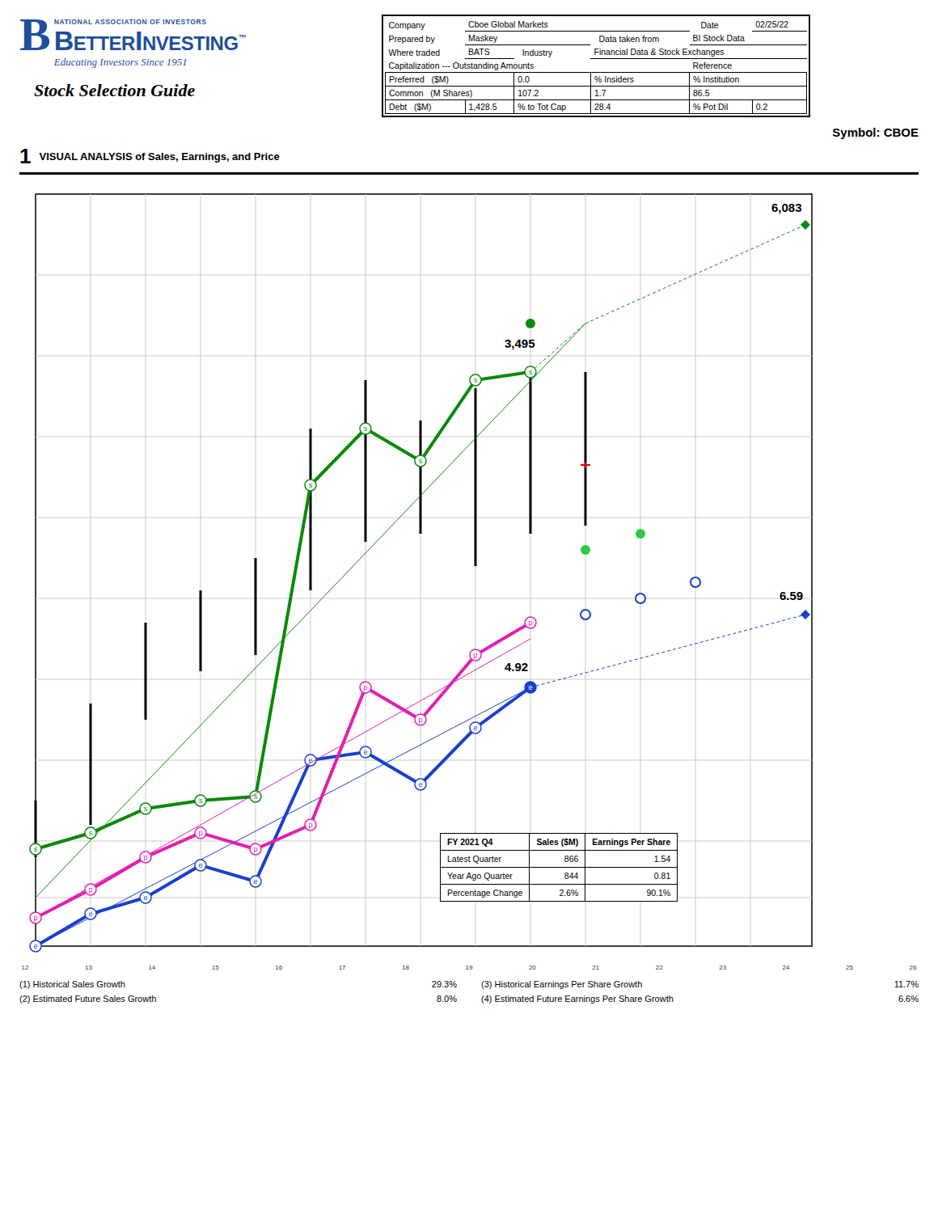B
NATIONAL ASSOCIATION OF INVESTORS
BETTERINVESTING™
Educating Investors Since 1951
Stock Selection Guide
| Company | Cboe Global Markets | Date | 02/25/22 |
| Prepared by | Maskey | Data taken from | BI Stock Data |
| Where traded | BATS | Industry | Financial Data & Stock Exchanges |
| Capitalization --- Outstanding Amounts | Reference | |
| Preferred ($M) | 0.0 | % Insiders | % Institution |
| Common (M Shares) | 107.2 | 1.7 | 86.5 |
| Debt ($M) | 1,428.5 | % to Tot Cap | 28.4 | % Pot Dil | 0.2 |
Symbol: CBOE
1
VISUAL ANALYSIS of Sales, Earnings, and Price
s s s s s s s s s s 6,083 3,495 e e e e e e e e e e 6.59 4.92 p p p p p p p p p p
| FY 2021 Q4 | Sales ($M) | Earnings Per Share |
| --- | --- | --- |
| Latest Quarter | 866 | 1.54 |
| Year Ago Quarter | 844 | 0.81 |
| Percentage Change | 2.6% | 90.1% |
1213141516 1718192021 2223242526
(1) Historical Sales Growth 29.3%
(3) Historical Earnings Per Share Growth 11.7%
(2) Estimated Future Sales Growth 8.0%
(4) Estimated Future Earnings Per Share Growth 6.6%